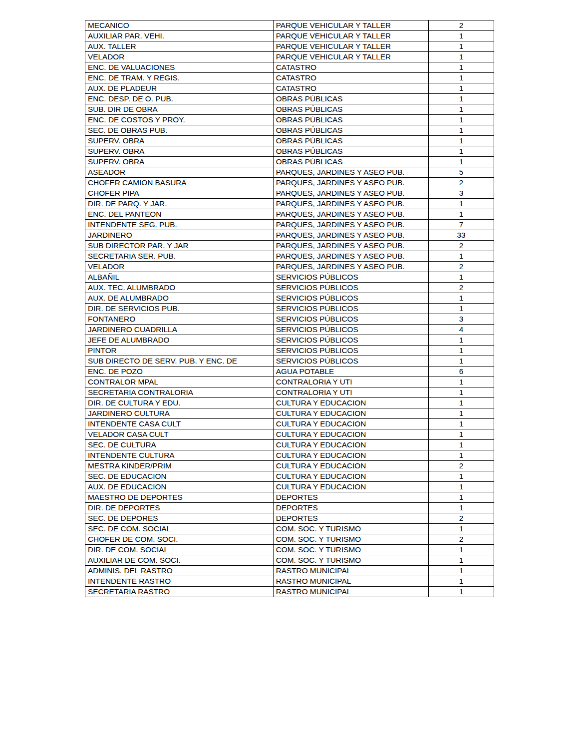| MECANICO | PARQUE VEHICULAR Y TALLER | 2 |
| AUXILIAR PAR. VEHI. | PARQUE VEHICULAR Y TALLER | 1 |
| AUX. TALLER | PARQUE VEHICULAR Y TALLER | 1 |
| VELADOR | PARQUE VEHICULAR Y TALLER | 1 |
| ENC. DE VALUACIONES | CATASTRO | 1 |
| ENC. DE TRAM. Y REGIS. | CATASTRO | 1 |
| AUX. DE PLADEUR | CATASTRO | 1 |
| ENC. DESP. DE O. PUB. | OBRAS PÚBLICAS | 1 |
| SUB. DIR DE OBRA | OBRAS PÚBLICAS | 1 |
| ENC. DE COSTOS Y PROY. | OBRAS PÚBLICAS | 1 |
| SEC. DE OBRAS PUB. | OBRAS PÚBLICAS | 1 |
| SUPERV. OBRA | OBRAS PÚBLICAS | 1 |
| SUPERV. OBRA | OBRAS PÚBLICAS | 1 |
| SUPERV. OBRA | OBRAS PÚBLICAS | 1 |
| ASEADOR | PARQUES, JARDINES Y ASEO PUB. | 5 |
| CHOFER CAMION BASURA | PARQUES, JARDINES Y ASEO PUB. | 2 |
| CHOFER PIPA | PARQUES, JARDINES Y ASEO PUB. | 3 |
| DIR. DE PARQ. Y JAR. | PARQUES, JARDINES Y ASEO PUB. | 1 |
| ENC. DEL PANTEON | PARQUES, JARDINES Y ASEO PUB. | 1 |
| INTENDENTE SEG. PUB. | PARQUES, JARDINES Y ASEO PUB. | 7 |
| JARDINERO | PARQUES, JARDINES Y ASEO PUB. | 33 |
| SUB DIRECTOR PAR. Y JAR | PARQUES, JARDINES Y ASEO PUB. | 2 |
| SECRETARIA SER. PUB. | PARQUES, JARDINES Y ASEO PUB. | 1 |
| VELADOR | PARQUES, JARDINES Y ASEO PUB. | 2 |
| ALBAÑIL | SERVICIOS PÚBLICOS | 1 |
| AUX. TEC. ALUMBRADO | SERVICIOS PÚBLICOS | 2 |
| AUX. DE ALUMBRADO | SERVICIOS PÚBLICOS | 1 |
| DIR. DE SERVICIOS PUB. | SERVICIOS PÚBLICOS | 1 |
| FONTANERO | SERVICIOS PÚBLICOS | 3 |
| JARDINERO CUADRILLA | SERVICIOS PÚBLICOS | 4 |
| JEFE DE ALUMBRADO | SERVICIOS PÚBLICOS | 1 |
| PINTOR | SERVICIOS PÚBLICOS | 1 |
| SUB DIRECTO DE SERV. PUB. Y ENC. DE | SERVICIOS PÚBLICOS | 1 |
| ENC. DE POZO | AGUA POTABLE | 6 |
| CONTRALOR MPAL | CONTRALORIA Y UTI | 1 |
| SECRETARIA CONTRALORIA | CONTRALORIA Y UTI | 1 |
| DIR. DE CULTURA Y EDU. | CULTURA Y EDUCACION | 1 |
| JARDINERO CULTURA | CULTURA Y EDUCACION | 1 |
| INTENDENTE CASA CULT | CULTURA Y EDUCACION | 1 |
| VELADOR CASA CULT | CULTURA Y EDUCACION | 1 |
| SEC. DE CULTURA | CULTURA Y EDUCACION | 1 |
| INTENDENTE CULTURA | CULTURA Y EDUCACION | 1 |
| MESTRA KINDER/PRIM | CULTURA Y EDUCACION | 2 |
| SEC. DE EDUCACION | CULTURA Y EDUCACION | 1 |
| AUX. DE EDUCACION | CULTURA Y EDUCACION | 1 |
| MAESTRO DE DEPORTES | DEPORTES | 1 |
| DIR. DE DEPORTES | DEPORTES | 1 |
| SEC. DE DEPORES | DEPORTES | 2 |
| SEC. DE COM. SOCIAL | COM. SOC. Y TURISMO | 1 |
| CHOFER DE COM. SOCI. | COM. SOC. Y TURISMO | 2 |
| DIR. DE COM. SOCIAL | COM. SOC. Y TURISMO | 1 |
| AUXILIAR DE COM. SOCI. | COM. SOC. Y TURISMO | 1 |
| ADMINIS. DEL RASTRO | RASTRO MUNICIPAL | 1 |
| INTENDENTE RASTRO | RASTRO MUNICIPAL | 1 |
| SECRETARIA RASTRO | RASTRO MUNICIPAL | 1 |